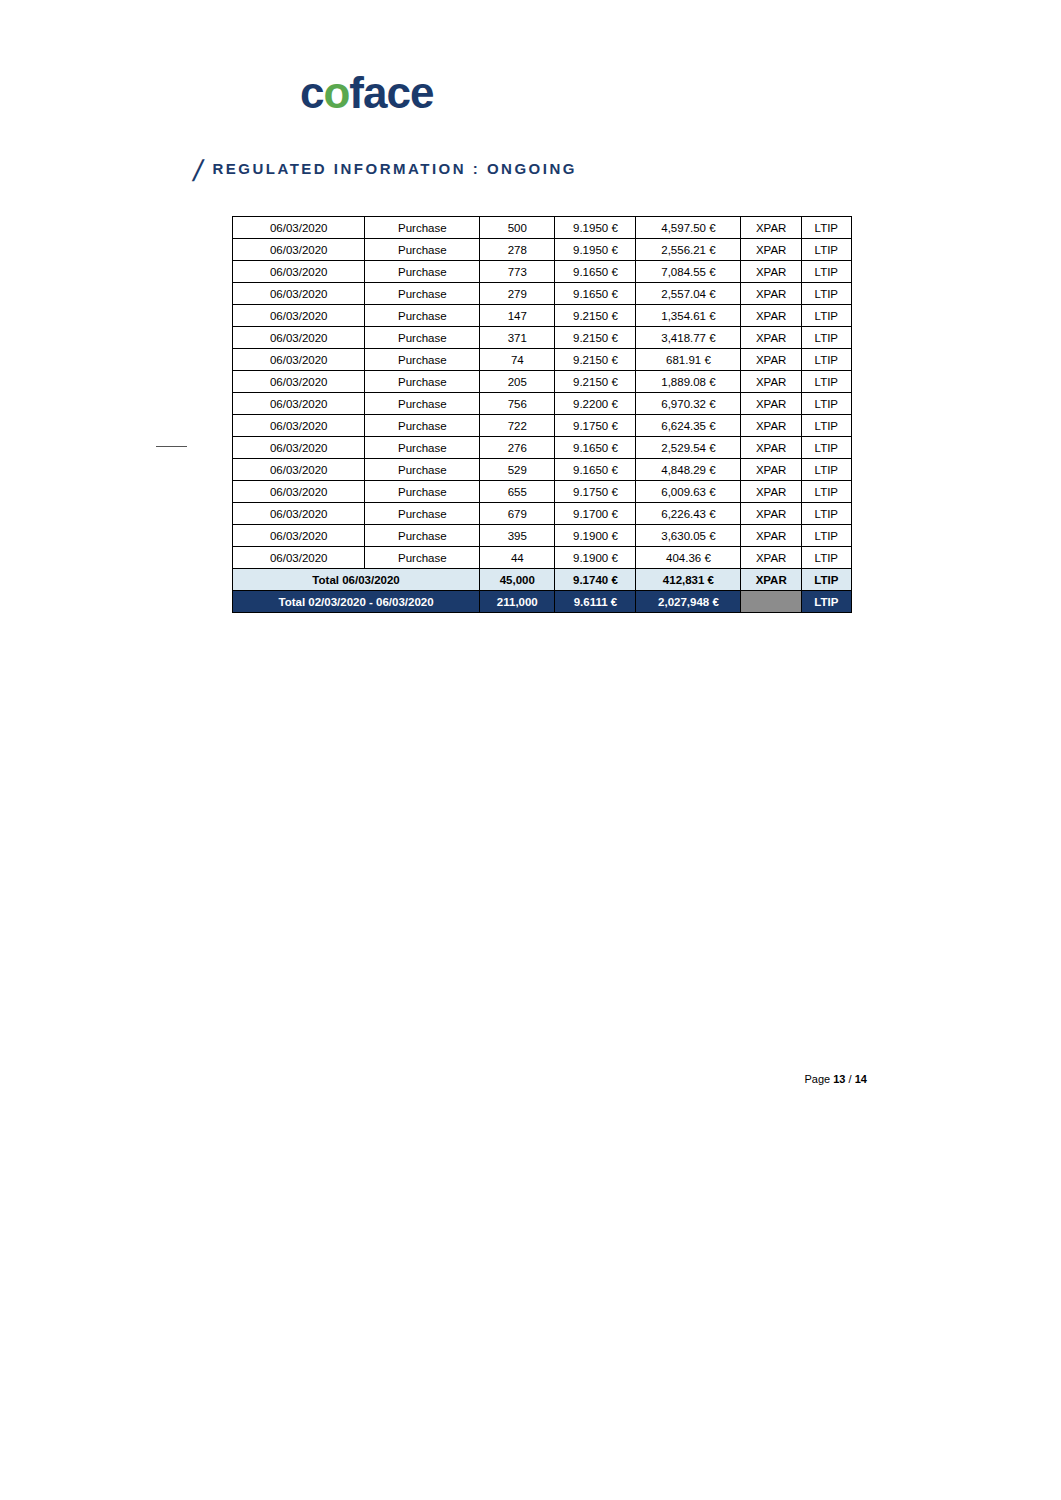coface
/
REGULATED INFORMATION : ONGOING
| 06/03/2020 | Purchase | 500 | 9.1950 € | 4,597.50 € | XPAR | LTIP |
| 06/03/2020 | Purchase | 278 | 9.1950 € | 2,556.21 € | XPAR | LTIP |
| 06/03/2020 | Purchase | 773 | 9.1650 € | 7,084.55 € | XPAR | LTIP |
| 06/03/2020 | Purchase | 279 | 9.1650 € | 2,557.04 € | XPAR | LTIP |
| 06/03/2020 | Purchase | 147 | 9.2150 € | 1,354.61 € | XPAR | LTIP |
| 06/03/2020 | Purchase | 371 | 9.2150 € | 3,418.77 € | XPAR | LTIP |
| 06/03/2020 | Purchase | 74 | 9.2150 € | 681.91 € | XPAR | LTIP |
| 06/03/2020 | Purchase | 205 | 9.2150 € | 1,889.08 € | XPAR | LTIP |
| 06/03/2020 | Purchase | 756 | 9.2200 € | 6,970.32 € | XPAR | LTIP |
| 06/03/2020 | Purchase | 722 | 9.1750 € | 6,624.35 € | XPAR | LTIP |
| 06/03/2020 | Purchase | 276 | 9.1650 € | 2,529.54 € | XPAR | LTIP |
| 06/03/2020 | Purchase | 529 | 9.1650 € | 4,848.29 € | XPAR | LTIP |
| 06/03/2020 | Purchase | 655 | 9.1750 € | 6,009.63 € | XPAR | LTIP |
| 06/03/2020 | Purchase | 679 | 9.1700 € | 6,226.43 € | XPAR | LTIP |
| 06/03/2020 | Purchase | 395 | 9.1900 € | 3,630.05 € | XPAR | LTIP |
| 06/03/2020 | Purchase | 44 | 9.1900 € | 404.36 € | XPAR | LTIP |
| Total 06/03/2020 | 45,000 | 9.1740 € | 412,831 € | XPAR | LTIP |
| Total 02/03/2020 - 06/03/2020 | 211,000 | 9.6111 € | 2,027,948 € | | LTIP |
Page 13 / 14